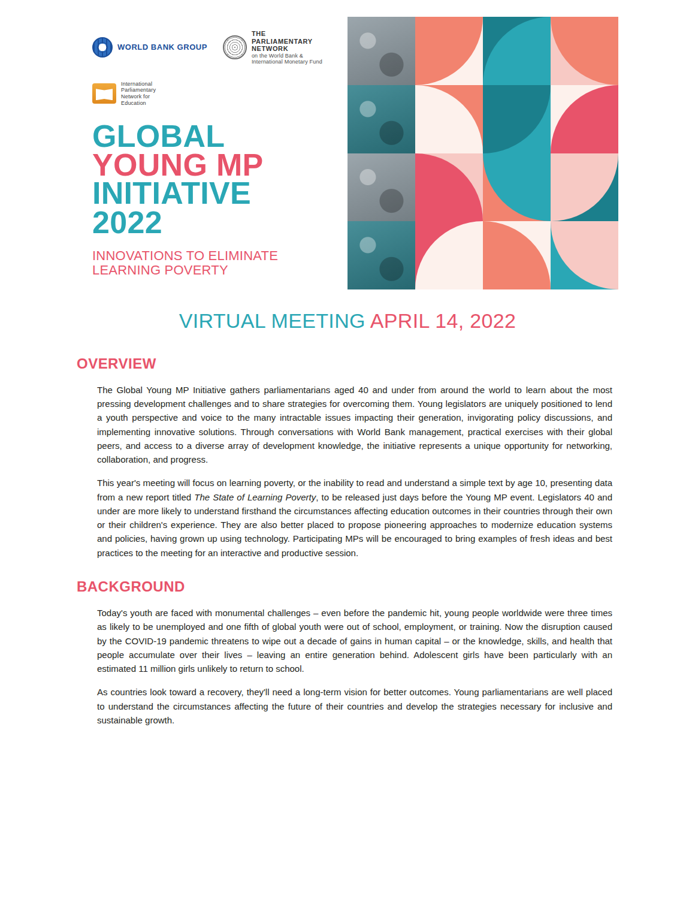WORLD BANK GROUP
THE PARLIAMENTARY NETWORKon the World Bank & International Monetary Fund
International
Parliamentary
Network for
Education
GLOBAL YOUNG MP INITIATIVE 2022
INNOVATIONS TO ELIMINATE
LEARNING POVERTY
VIRTUAL MEETING APRIL 14, 2022
OVERVIEW
The Global Young MP Initiative gathers parliamentarians aged 40 and under from around the world to learn about the most pressing development challenges and to share strategies for overcoming them. Young legislators are uniquely positioned to lend a youth perspective and voice to the many intractable issues impacting their generation, invigorating policy discussions, and implementing innovative solutions. Through conversations with World Bank management, practical exercises with their global peers, and access to a diverse array of development knowledge, the initiative represents a unique opportunity for networking, collaboration, and progress.
This year's meeting will focus on learning poverty, or the inability to read and understand a simple text by age 10, presenting data from a new report titled The State of Learning Poverty, to be released just days before the Young MP event. Legislators 40 and under are more likely to understand firsthand the circumstances affecting education outcomes in their countries through their own or their children's experience. They are also better placed to propose pioneering approaches to modernize education systems and policies, having grown up using technology. Participating MPs will be encouraged to bring examples of fresh ideas and best practices to the meeting for an interactive and productive session.
BACKGROUND
Today's youth are faced with monumental challenges – even before the pandemic hit, young people worldwide were three times as likely to be unemployed and one fifth of global youth were out of school, employment, or training. Now the disruption caused by the COVID-19 pandemic threatens to wipe out a decade of gains in human capital – or the knowledge, skills, and health that people accumulate over their lives – leaving an entire generation behind. Adolescent girls have been particularly with an estimated 11 million girls unlikely to return to school.
As countries look toward a recovery, they'll need a long-term vision for better outcomes. Young parliamentarians are well placed to understand the circumstances affecting the future of their countries and develop the strategies necessary for inclusive and sustainable growth.